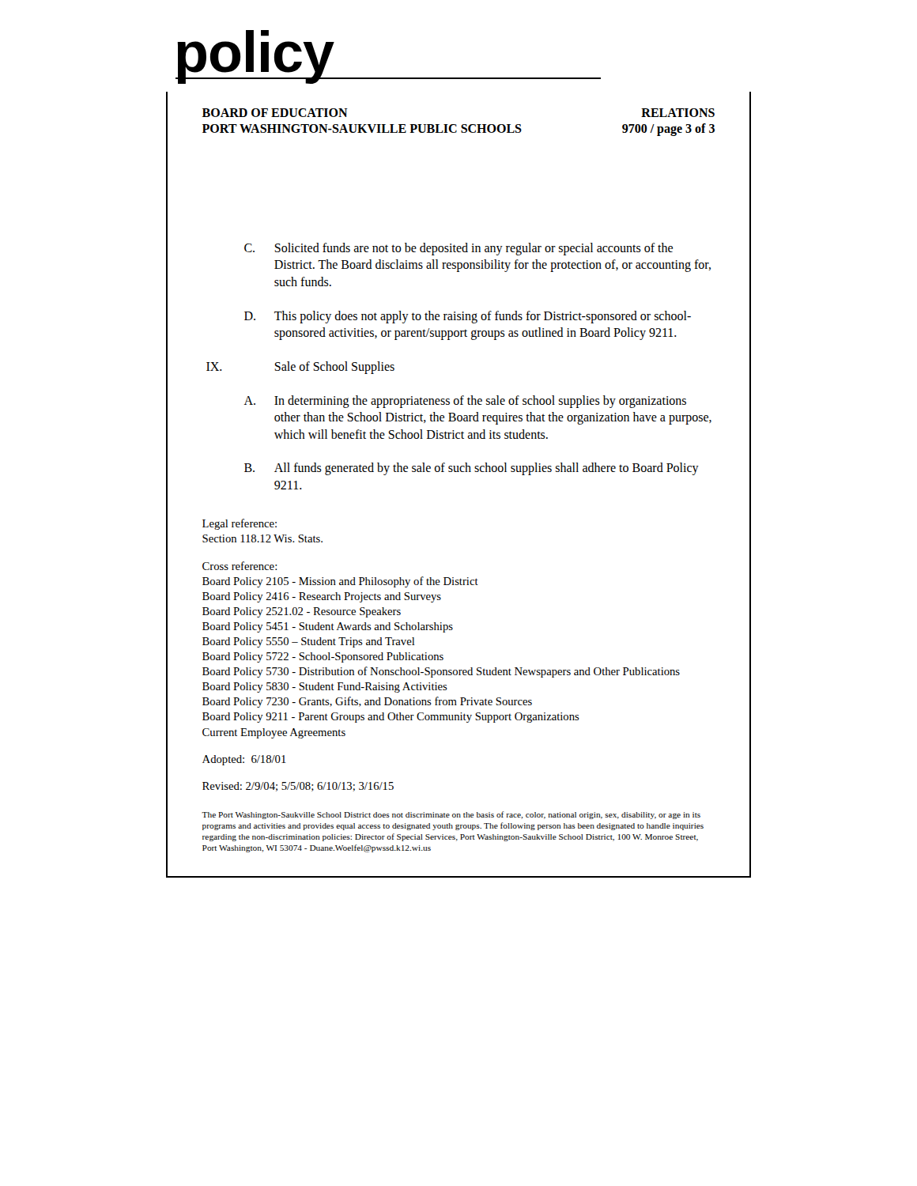policy
BOARD OF EDUCATION RELATIONS
PORT WASHINGTON-SAUKVILLE PUBLIC SCHOOLS 9700 / page 3 of 3
C.
Solicited funds are not to be deposited in any regular or special accounts of the District. The Board disclaims all responsibility for the protection of, or accounting for, such funds.
D.
This policy does not apply to the raising of funds for District-sponsored or school-sponsored activities, or parent/support groups as outlined in Board Policy 9211.
IX.
Sale of School Supplies
A.
In determining the appropriateness of the sale of school supplies by organizations other than the School District, the Board requires that the organization have a purpose, which will benefit the School District and its students.
B.
All funds generated by the sale of such school supplies shall adhere to Board Policy 9211.
Legal reference:
Section 118.12 Wis. Stats.
Cross reference:
Board Policy 2105 - Mission and Philosophy of the District
Board Policy 2416 - Research Projects and Surveys
Board Policy 2521.02 - Resource Speakers
Board Policy 5451 - Student Awards and Scholarships
Board Policy 5550 – Student Trips and Travel
Board Policy 5722 - School-Sponsored Publications
Board Policy 5730 - Distribution of Nonschool-Sponsored Student Newspapers and Other Publications
Board Policy 5830 - Student Fund-Raising Activities
Board Policy 7230 - Grants, Gifts, and Donations from Private Sources
Board Policy 9211 - Parent Groups and Other Community Support Organizations
Current Employee Agreements
Adopted: 6/18/01
Revised: 2/9/04; 5/5/08; 6/10/13; 3/16/15
The Port Washington-Saukville School District does not discriminate on the basis of race, color, national origin, sex, disability, or age in its programs and activities and provides equal access to designated youth groups. The following person has been designated to handle inquiries regarding the non-discrimination policies: Director of Special Services, Port Washington-Saukville School District, 100 W. Monroe Street, Port Washington, WI 53074 - Duane.Woelfel@pwssd.k12.wi.us